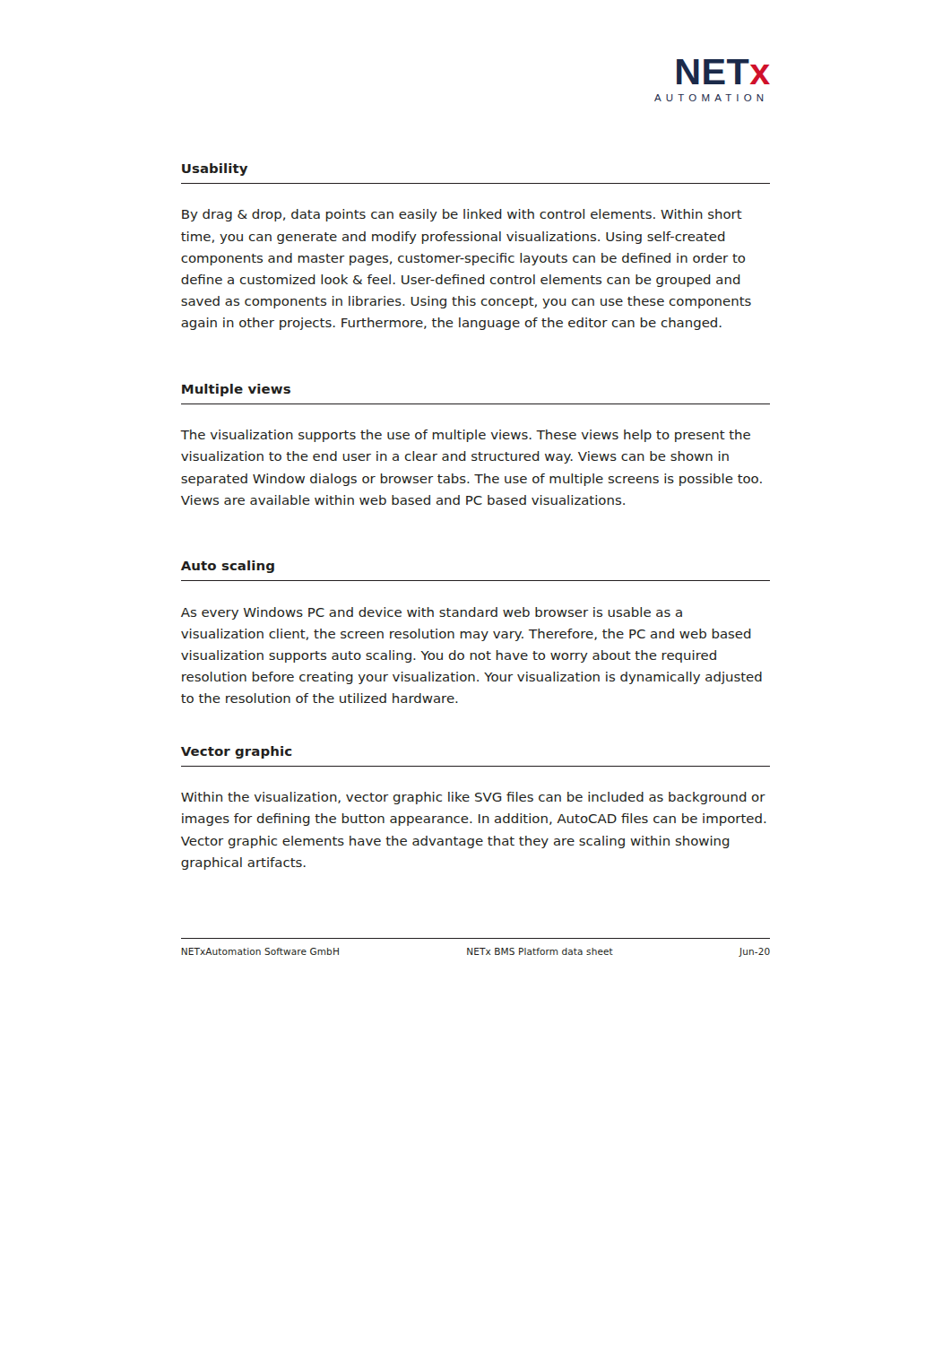NET x
AUTOMATION
Usability
By drag & drop, data points can easily be linked with control elements. Within short time, you can generate and modify professional visualizations. Using self-created components and master pages, customer-specific layouts can be defined in order to define a customized look & feel. User-defined control elements can be grouped and saved as components in libraries. Using this concept, you can use these components again in other projects. Furthermore, the language of the editor can be changed.
Multiple views
The visualization supports the use of multiple views. These views help to present the visualization to the end user in a clear and structured way. Views can be shown in separated Window dialogs or browser tabs. The use of multiple screens is possible too. Views are available within web based and PC based visualizations.
Auto scaling
As every Windows PC and device with standard web browser is usable as a visualization client, the screen resolution may vary. Therefore, the PC and web based visualization supports auto scaling. You do not have to worry about the required resolution before creating your visualization. Your visualization is dynamically adjusted to the resolution of the utilized hardware.
Vector graphic
Within the visualization, vector graphic like SVG files can be included as background or images for defining the button appearance. In addition, AutoCAD files can be imported. Vector graphic elements have the advantage that they are scaling within showing graphical artifacts.
NETxAutomation Software GmbH
NETx BMS Platform data sheet
Jun-20